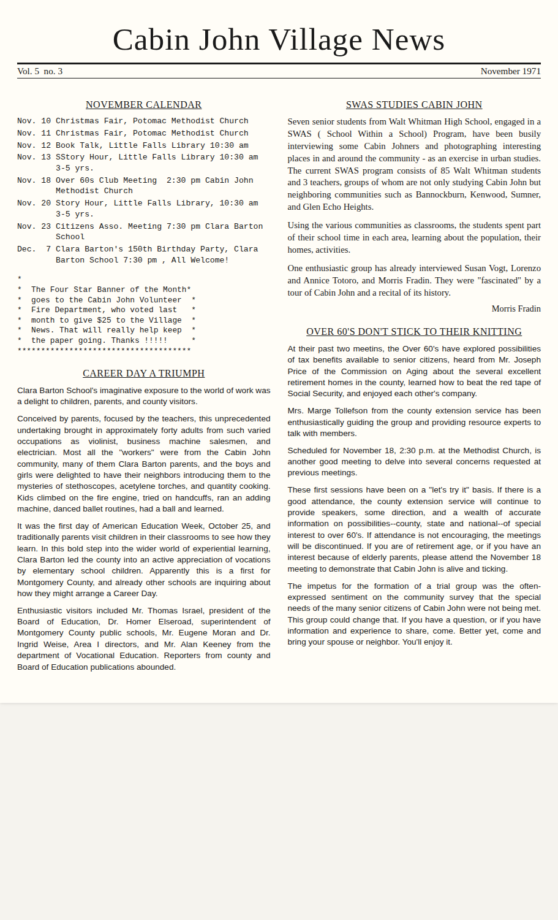Cabin John Village News
Vol. 5 no. 3 November 1971
November Calendar
| Nov. 10 | Christmas Fair, Potomac Methodist Church |
| Nov. 11 | Christmas Fair, Potomac Methodist Church |
| Nov. 12 | Book Talk, Little Falls Library 10:30 am |
| Nov. 13 | SStory Hour, Little Falls Library 10:30 am 3-5 yrs. |
| Nov. 18 | Over 60s Club Meeting 2:30 pm Cabin John Methodist Church |
| Nov. 20 | Story Hour, Little Falls Library, 10:30 am 3-5 yrs. |
| Nov. 23 | Citizens Asso. Meeting 7:30 pm Clara Barton School |
| Dec. 7 | Clara Barton's 150th Birthday Party, Clara Barton School 7:30 pm , All Welcome! |
* * The Four Star Banner of the Month* * goes to the Cabin John Volunteer * * Fire Department, who voted last * * month to give $25 to the Village * * News. That will really help keep * * the paper going. Thanks !!!!! * *************************************
Career Day a Triumph
Clara Barton School's imaginative exposure to the world of work was a delight to children, parents, and county visitors.
Conceived by parents, focused by the teachers, this unprecedented undertaking brought in approximately forty adults from such varied occupations as violinist, business machine salesmen, and electrician. Most all the "workers" were from the Cabin John community, many of them Clara Barton parents, and the boys and girls were delighted to have their neighbors introducing them to the mysteries of stethoscopes, acetylene torches, and quantity cooking. Kids climbed on the fire engine, tried on handcuffs, ran an adding machine, danced ballet routines, had a ball and learned.
It was the first day of American Education Week, October 25, and traditionally parents visit children in their classrooms to see how they learn. In this bold step into the wider world of experiential learning, Clara Barton led the county into an active appreciation of vocations by elementary school children. Apparently this is a first for Montgomery County, and already other schools are inquiring about how they might arrange a Career Day.
Enthusiastic visitors included Mr. Thomas Israel, president of the Board of Education, Dr. Homer Elseroad, superintendent of Montgomery County public schools, Mr. Eugene Moran and Dr. Ingrid Weise, Area I directors, and Mr. Alan Keeney from the department of Vocational Education. Reporters from county and Board of Education publications abounded.
SWAS Studies Cabin John
Seven senior students from Walt Whitman High School, engaged in a SWAS ( School Within a School) Program, have been busily interviewing some Cabin Johners and photographing interesting places in and around the community - as an exercise in urban studies. The current SWAS program consists of 85 Walt Whitman students and 3 teachers, groups of whom are not only studying Cabin John but neighboring communities such as Bannockburn, Kenwood, Sumner, and Glen Echo Heights.
Using the various communities as classrooms, the students spent part of their school time in each area, learning about the population, their homes, activities.
One enthusiastic group has already interviewed Susan Vogt, Lorenzo and Annice Totoro, and Morris Fradin. They were "fascinated" by a tour of Cabin John and a recital of its history.
Morris Fradin
Over 60's Don't Stick to Their Knitting
At their past two meetins, the Over 60's have explored possibilities of tax benefits available to senior citizens, heard from Mr. Joseph Price of the Commission on Aging about the several excellent retirement homes in the county, learned how to beat the red tape of Social Security, and enjoyed each other's company.
Mrs. Marge Tollefson from the county extension service has been enthusiastically guiding the group and providing resource experts to talk with members.
Scheduled for November 18, 2:30 p.m. at the Methodist Church, is another good meeting to delve into several concerns requested at previous meetings.
These first sessions have been on a "let's try it" basis. If there is a good attendance, the county extension service will continue to provide speakers, some direction, and a wealth of accurate information on possibilities--county, state and national--of special interest to over 60's. If attendance is not encouraging, the meetings will be discontinued. If you are of retirement age, or if you have an interest because of elderly parents, please attend the November 18 meeting to demonstrate that Cabin John is alive and ticking.
The impetus for the formation of a trial group was the often-expressed sentiment on the community survey that the special needs of the many senior citizens of Cabin John were not being met. This group could change that. If you have a question, or if you have information and experience to share, come. Better yet, come and bring your spouse or neighbor. You'll enjoy it.